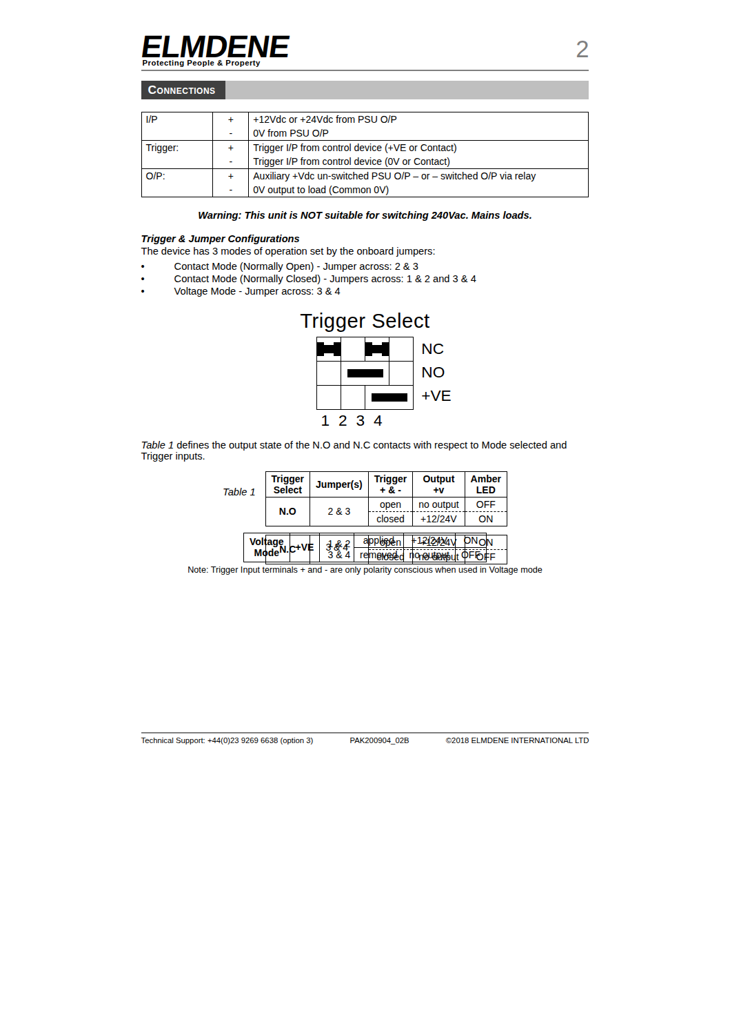ELMDENE
Protecting People & Property
2
Connections
| I/P | + | +12Vdc or +24Vdc from PSU O/P |
| - | 0V from PSU O/P |
| Trigger: | + | Trigger I/P from control device (+VE or Contact) |
| - | Trigger I/P from control device (0V or Contact) |
| O/P: | + | Auxiliary +Vdc un-switched PSU O/P – or – switched O/P via relay |
| - | 0V output to load (Common 0V) |
Warning: This unit is NOT suitable for switching 240Vac. Mains loads.
Trigger & Jumper Configurations
The device has 3 modes of operation set by the onboard jumpers:
Contact Mode (Normally Open) - Jumper across: 2 & 3
Contact Mode (Normally Closed) - Jumpers across: 1 & 2 and 3 & 4
Voltage Mode - Jumper across: 3 & 4
Trigger Select
NC
NO
+VE
1234
Table 1 defines the output state of the N.O and N.C contacts with respect to Mode selected and Trigger inputs.
Table 1
| Trigger Select | Jumper(s) | Trigger + & - | Output +v | Amber LED |
| --- | --- | --- | --- | --- |
| N.O | 2 & 3 | open | no output | OFF |
| closed | +12/24V | ON |
| N.C | 1 & 2 3 & 4 | open | +12/24V | ON |
| closed | no output | OFF |
| Voltage Mode | +VE | 3 & 4 | applied | +12/24V | ON |
| removed | no output | OFF |
Note: Trigger Input terminals + and - are only polarity conscious when used in Voltage mode
Technical Support: +44(0)23 9269 6638 (option 3)
PAK200904_02B
©2018 ELMDENE INTERNATIONAL LTD